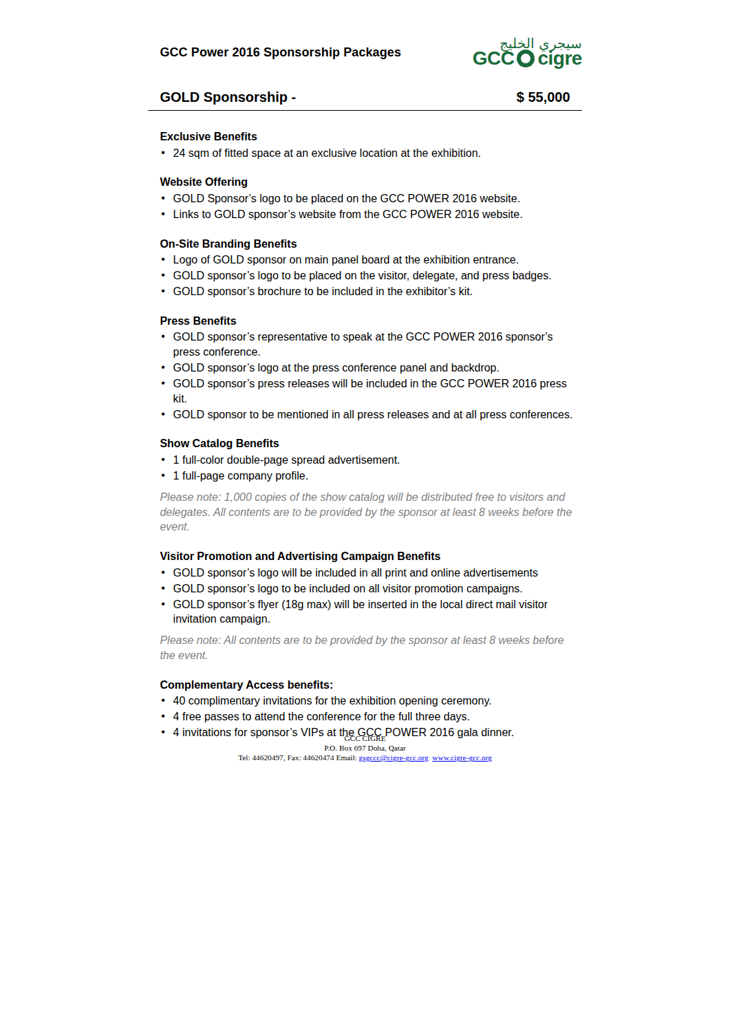GCC Power 2016 Sponsorship Packages
سيجري الخليج GCC cigre
GOLD Sponsorship - $ 55,000
Exclusive Benefits
24 sqm of fitted space at an exclusive location at the exhibition.
Website Offering
GOLD Sponsor’s logo to be placed on the GCC POWER 2016 website.
Links to GOLD sponsor’s website from the GCC POWER 2016 website.
On-Site Branding Benefits
Logo of GOLD sponsor on main panel board at the exhibition entrance.
GOLD sponsor’s logo to be placed on the visitor, delegate, and press badges.
GOLD sponsor’s brochure to be included in the exhibitor’s kit.
Press Benefits
GOLD sponsor’s representative to speak at the GCC POWER 2016 sponsor’s press conference.
GOLD sponsor’s logo at the press conference panel and backdrop.
GOLD sponsor’s press releases will be included in the GCC POWER 2016 press kit.
GOLD sponsor to be mentioned in all press releases and at all press conferences.
Show Catalog Benefits
1 full-color double-page spread advertisement.
1 full-page company profile.
Please note: 1,000 copies of the show catalog will be distributed free to visitors and delegates. All contents are to be provided by the sponsor at least 8 weeks before the event.
Visitor Promotion and Advertising Campaign Benefits
GOLD sponsor’s logo will be included in all print and online advertisements
GOLD sponsor’s logo to be included on all visitor promotion campaigns.
GOLD sponsor’s flyer (18g max) will be inserted in the local direct mail visitor invitation campaign.
Please note: All contents are to be provided by the sponsor at least 8 weeks before the event.
Complementary Access benefits:
40 complimentary invitations for the exhibition opening ceremony.
4 free passes to attend the conference for the full three days.
4 invitations for sponsor’s VIPs at the GCC POWER 2016 gala dinner.
GCC CIGRE
P.O. Box 697 Doha, Qatar
Tel: 44620497, Fax: 44620474 Email: gsgccc@cigre-gcc.org www.cigre-gcc.org